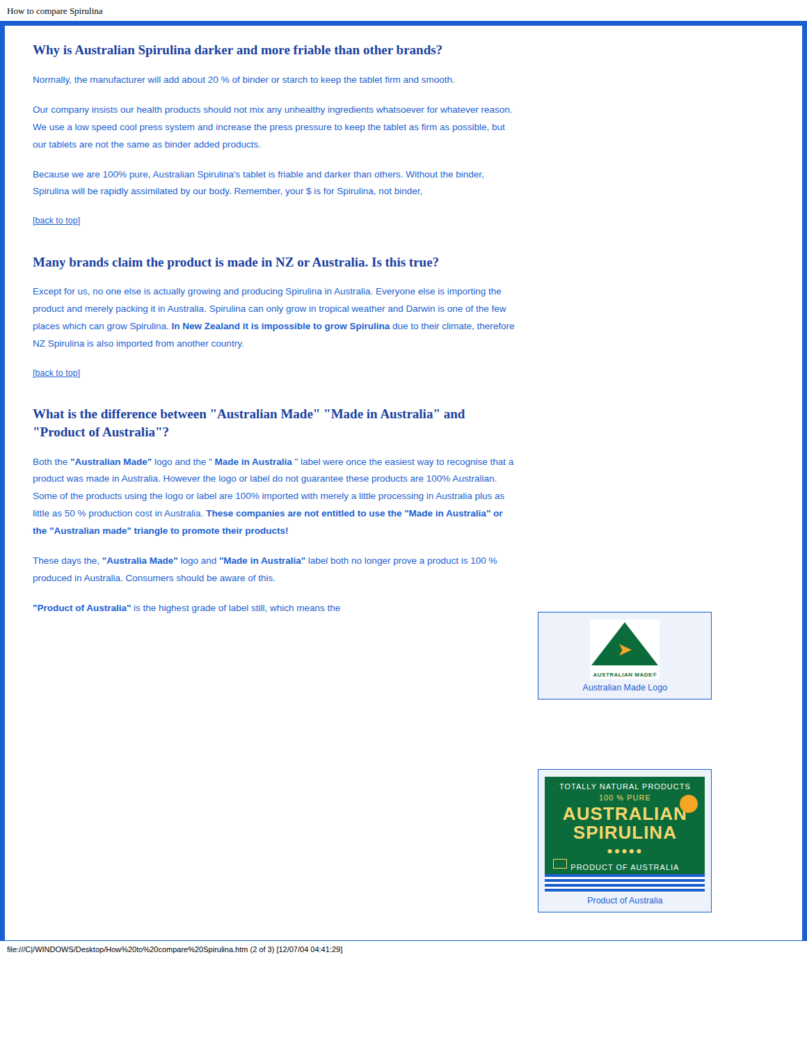How to compare Spirulina
Why is Australian Spirulina darker and more friable than other brands?
Normally, the manufacturer will add about 20 % of binder or starch to keep the tablet firm and smooth.
Our company insists our health products should not mix any unhealthy ingredients whatsoever for whatever reason. We use a low speed cool press system and increase the press pressure to keep the tablet as firm as possible, but our tablets are not the same as binder added products.
Because we are 100% pure, Australian Spirulina's tablet is friable and darker than others. Without the binder, Spirulina will be rapidly assimilated by our body. Remember, your $ is for Spirulina, not binder,
[back to top]
Many brands claim the product is made in NZ or Australia. Is this true?
Except for us, no one else is actually growing and producing Spirulina in Australia. Everyone else is importing the product and merely packing it in Australia. Spirulina can only grow in tropical weather and Darwin is one of the few places which can grow Spirulina. In New Zealand it is impossible to grow Spirulina due to their climate, therefore NZ Spirulina is also imported from another country.
[back to top]
What is the difference between "Australian Made" "Made in Australia" and "Product of Australia"?
Both the "Australian Made" logo and the " Made in Australia " label were once the easiest way to recognise that a product was made in Australia. However the logo or label do not guarantee these products are 100% Australian. Some of the products using the logo or label are 100% imported with merely a little processing in Australia plus as little as 50 % production cost in Australia. These companies are not entitled to use the "Made in Australia" or the "Australian made" triangle to promote their products!
These days the, "Australia Made" logo and "Made in Australia" label both no longer prove a product is 100 % produced in Australia. Consumers should be aware of this.
"Product of Australia" is the highest grade of label still, which means the
➤
AUSTRALIAN MADE®
Australian Made Logo
TOTALLY NATURAL PRODUCTS
100 % PURE
AUSTRALIAN
SPIRULINA
●●●●●
PRODUCT OF AUSTRALIA
Product of Australia
file:///C|/WINDOWS/Desktop/How%20to%20compare%20Spirulina.htm (2 of 3) [12/07/04 04:41:29]